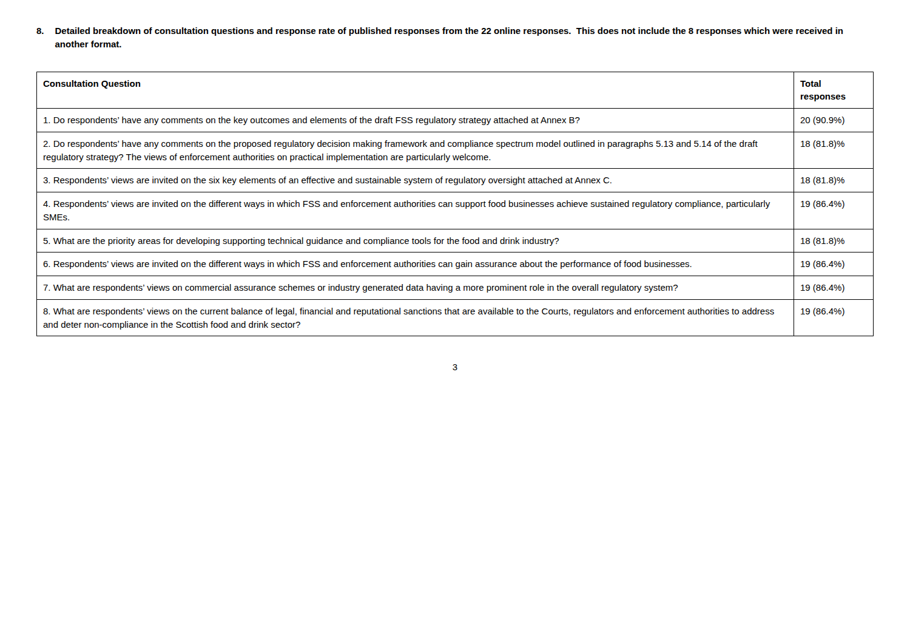8. Detailed breakdown of consultation questions and response rate of published responses from the 22 online responses. This does not include the 8 responses which were received in another format.
| Consultation Question | Total responses |
| --- | --- |
| 1. Do respondents’ have any comments on the key outcomes and elements of the draft FSS regulatory strategy attached at Annex B? | 20 (90.9%) |
| 2. Do respondents’ have any comments on the proposed regulatory decision making framework and compliance spectrum model outlined in paragraphs 5.13 and 5.14 of the draft regulatory strategy? The views of enforcement authorities on practical implementation are particularly welcome. | 18 (81.8)% |
| 3. Respondents’ views are invited on the six key elements of an effective and sustainable system of regulatory oversight attached at Annex C. | 18 (81.8)% |
| 4. Respondents’ views are invited on the different ways in which FSS and enforcement authorities can support food businesses achieve sustained regulatory compliance, particularly SMEs. | 19 (86.4%) |
| 5. What are the priority areas for developing supporting technical guidance and compliance tools for the food and drink industry? | 18 (81.8)% |
| 6. Respondents’ views are invited on the different ways in which FSS and enforcement authorities can gain assurance about the performance of food businesses. | 19 (86.4%) |
| 7. What are respondents’ views on commercial assurance schemes or industry generated data having a more prominent role in the overall regulatory system? | 19 (86.4%) |
| 8. What are respondents’ views on the current balance of legal, financial and reputational sanctions that are available to the Courts, regulators and enforcement authorities to address and deter non-compliance in the Scottish food and drink sector? | 19 (86.4%) |
3